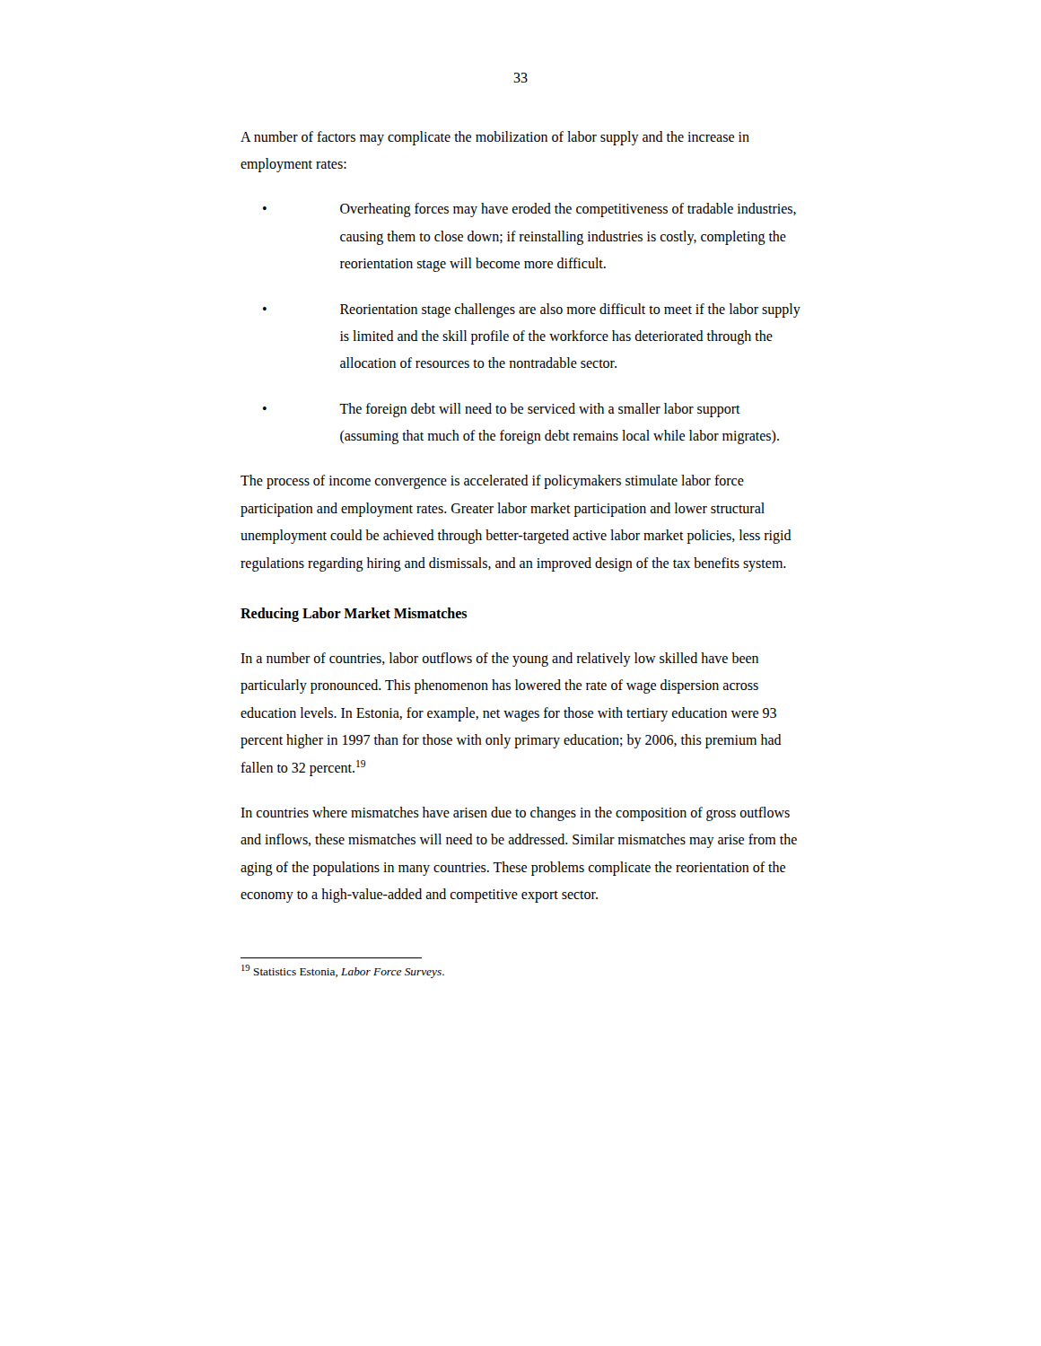33
A number of factors may complicate the mobilization of labor supply and the increase in employment rates:
Overheating forces may have eroded the competitiveness of tradable industries, causing them to close down; if reinstalling industries is costly, completing the reorientation stage will become more difficult.
Reorientation stage challenges are also more difficult to meet if the labor supply is limited and the skill profile of the workforce has deteriorated through the allocation of resources to the nontradable sector.
The foreign debt will need to be serviced with a smaller labor support (assuming that much of the foreign debt remains local while labor migrates).
The process of income convergence is accelerated if policymakers stimulate labor force participation and employment rates. Greater labor market participation and lower structural unemployment could be achieved through better-targeted active labor market policies, less rigid regulations regarding hiring and dismissals, and an improved design of the tax benefits system.
Reducing Labor Market Mismatches
In a number of countries, labor outflows of the young and relatively low skilled have been particularly pronounced. This phenomenon has lowered the rate of wage dispersion across education levels. In Estonia, for example, net wages for those with tertiary education were 93 percent higher in 1997 than for those with only primary education; by 2006, this premium had fallen to 32 percent.19
In countries where mismatches have arisen due to changes in the composition of gross outflows and inflows, these mismatches will need to be addressed. Similar mismatches may arise from the aging of the populations in many countries. These problems complicate the reorientation of the economy to a high-value-added and competitive export sector.
19 Statistics Estonia, Labor Force Surveys.